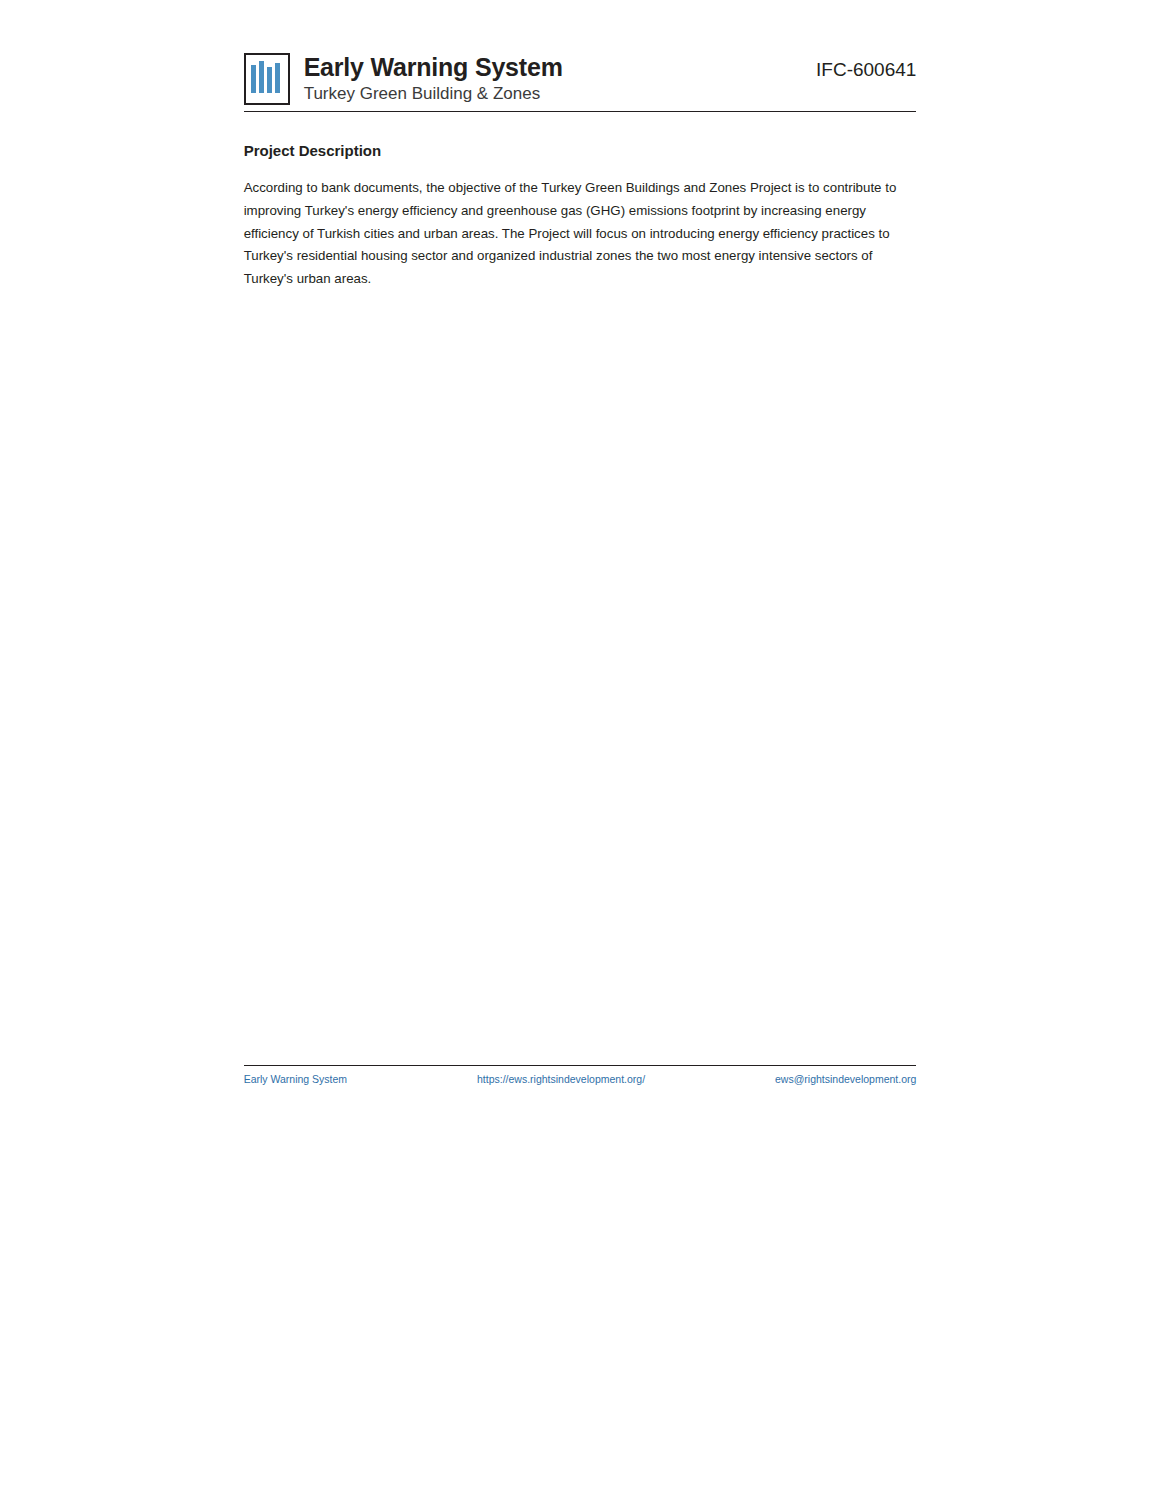Early Warning System
Turkey Green Building & Zones
IFC-600641
Project Description
According to bank documents, the objective of the Turkey Green Buildings and Zones Project is to contribute to improving Turkey's energy efficiency and greenhouse gas (GHG) emissions footprint by increasing energy efficiency of Turkish cities and urban areas. The Project will focus on introducing energy efficiency practices to Turkey's residential housing sector and organized industrial zones the two most energy intensive sectors of Turkey's urban areas.
Early Warning System
https://ews.rightsindevelopment.org/
ews@rightsindevelopment.org